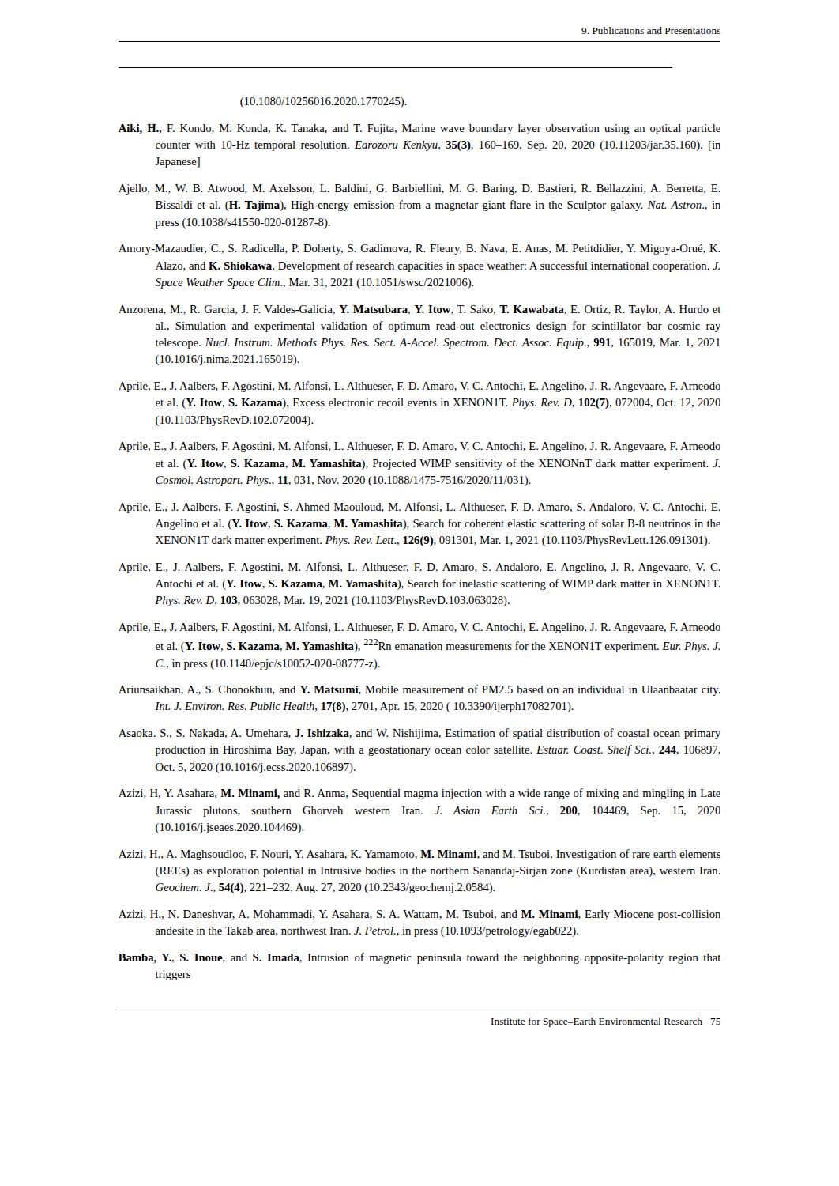9. Publications and Presentations
(10.1080/10256016.2020.1770245).
Aiki, H., F. Kondo, M. Konda, K. Tanaka, and T. Fujita, Marine wave boundary layer observation using an optical particle counter with 10-Hz temporal resolution. Earozoru Kenkyu, 35(3), 160–169, Sep. 20, 2020 (10.11203/jar.35.160). [in Japanese]
Ajello, M., W. B. Atwood, M. Axelsson, L. Baldini, G. Barbiellini, M. G. Baring, D. Bastieri, R. Bellazzini, A. Berretta, E. Bissaldi et al. (H. Tajima), High-energy emission from a magnetar giant flare in the Sculptor galaxy. Nat. Astron., in press (10.1038/s41550-020-01287-8).
Amory-Mazaudier, C., S. Radicella, P. Doherty, S. Gadimova, R. Fleury, B. Nava, E. Anas, M. Petitdidier, Y. Migoya-Orué, K. Alazo, and K. Shiokawa, Development of research capacities in space weather: A successful international cooperation. J. Space Weather Space Clim., Mar. 31, 2021 (10.1051/swsc/2021006).
Anzorena, M., R. Garcia, J. F. Valdes-Galicia, Y. Matsubara, Y. Itow, T. Sako, T. Kawabata, E. Ortiz, R. Taylor, A. Hurdo et al., Simulation and experimental validation of optimum read-out electronics design for scintillator bar cosmic ray telescope. Nucl. Instrum. Methods Phys. Res. Sect. A-Accel. Spectrom. Dect. Assoc. Equip., 991, 165019, Mar. 1, 2021 (10.1016/j.nima.2021.165019).
Aprile, E., J. Aalbers, F. Agostini, M. Alfonsi, L. Althueser, F. D. Amaro, V. C. Antochi, E. Angelino, J. R. Angevaare, F. Arneodo et al. (Y. Itow, S. Kazama), Excess electronic recoil events in XENON1T. Phys. Rev. D, 102(7), 072004, Oct. 12, 2020 (10.1103/PhysRevD.102.072004).
Aprile, E., J. Aalbers, F. Agostini, M. Alfonsi, L. Althueser, F. D. Amaro, V. C. Antochi, E. Angelino, J. R. Angevaare, F. Arneodo et al. (Y. Itow, S. Kazama, M. Yamashita), Projected WIMP sensitivity of the XENONnT dark matter experiment. J. Cosmol. Astropart. Phys., 11, 031, Nov. 2020 (10.1088/1475-7516/2020/11/031).
Aprile, E., J. Aalbers, F. Agostini, S. Ahmed Maouloud, M. Alfonsi, L. Althueser, F. D. Amaro, S. Andaloro, V. C. Antochi, E. Angelino et al. (Y. Itow, S. Kazama, M. Yamashita), Search for coherent elastic scattering of solar B-8 neutrinos in the XENON1T dark matter experiment. Phys. Rev. Lett., 126(9), 091301, Mar. 1, 2021 (10.1103/PhysRevLett.126.091301).
Aprile, E., J. Aalbers, F. Agostini, M. Alfonsi, L. Althueser, F. D. Amaro, S. Andaloro, E. Angelino, J. R. Angevaare, V. C. Antochi et al. (Y. Itow, S. Kazama, M. Yamashita), Search for inelastic scattering of WIMP dark matter in XENON1T. Phys. Rev. D, 103, 063028, Mar. 19, 2021 (10.1103/PhysRevD.103.063028).
Aprile, E., J. Aalbers, F. Agostini, M. Alfonsi, L. Althueser, F. D. Amaro, V. C. Antochi, E. Angelino, J. R. Angevaare, F. Arneodo et al. (Y. Itow, S. Kazama, M. Yamashita), 222Rn emanation measurements for the XENON1T experiment. Eur. Phys. J. C., in press (10.1140/epjc/s10052-020-08777-z).
Ariunsaikhan, A., S. Chonokhuu, and Y. Matsumi, Mobile measurement of PM2.5 based on an individual in Ulaanbaatar city. Int. J. Environ. Res. Public Health, 17(8), 2701, Apr. 15, 2020 ( 10.3390/ijerph17082701).
Asaoka. S., S. Nakada, A. Umehara, J. Ishizaka, and W. Nishijima, Estimation of spatial distribution of coastal ocean primary production in Hiroshima Bay, Japan, with a geostationary ocean color satellite. Estuar. Coast. Shelf Sci., 244, 106897, Oct. 5, 2020 (10.1016/j.ecss.2020.106897).
Azizi, H, Y. Asahara, M. Minami, and R. Anma, Sequential magma injection with a wide range of mixing and mingling in Late Jurassic plutons, southern Ghorveh western Iran. J. Asian Earth Sci., 200, 104469, Sep. 15, 2020 (10.1016/j.jseaes.2020.104469).
Azizi, H., A. Maghsoudloo, F. Nouri, Y. Asahara, K. Yamamoto, M. Minami, and M. Tsuboi, Investigation of rare earth elements (REEs) as exploration potential in Intrusive bodies in the northern Sanandaj-Sirjan zone (Kurdistan area), western Iran. Geochem. J., 54(4), 221–232, Aug. 27, 2020 (10.2343/geochemj.2.0584).
Azizi, H., N. Daneshvar, A. Mohammadi, Y. Asahara, S. A. Wattam, M. Tsuboi, and M. Minami, Early Miocene post-collision andesite in the Takab area, northwest Iran. J. Petrol., in press (10.1093/petrology/egab022).
Bamba, Y., S. Inoue, and S. Imada, Intrusion of magnetic peninsula toward the neighboring opposite-polarity region that triggers
Institute for Space–Earth Environmental Research 75